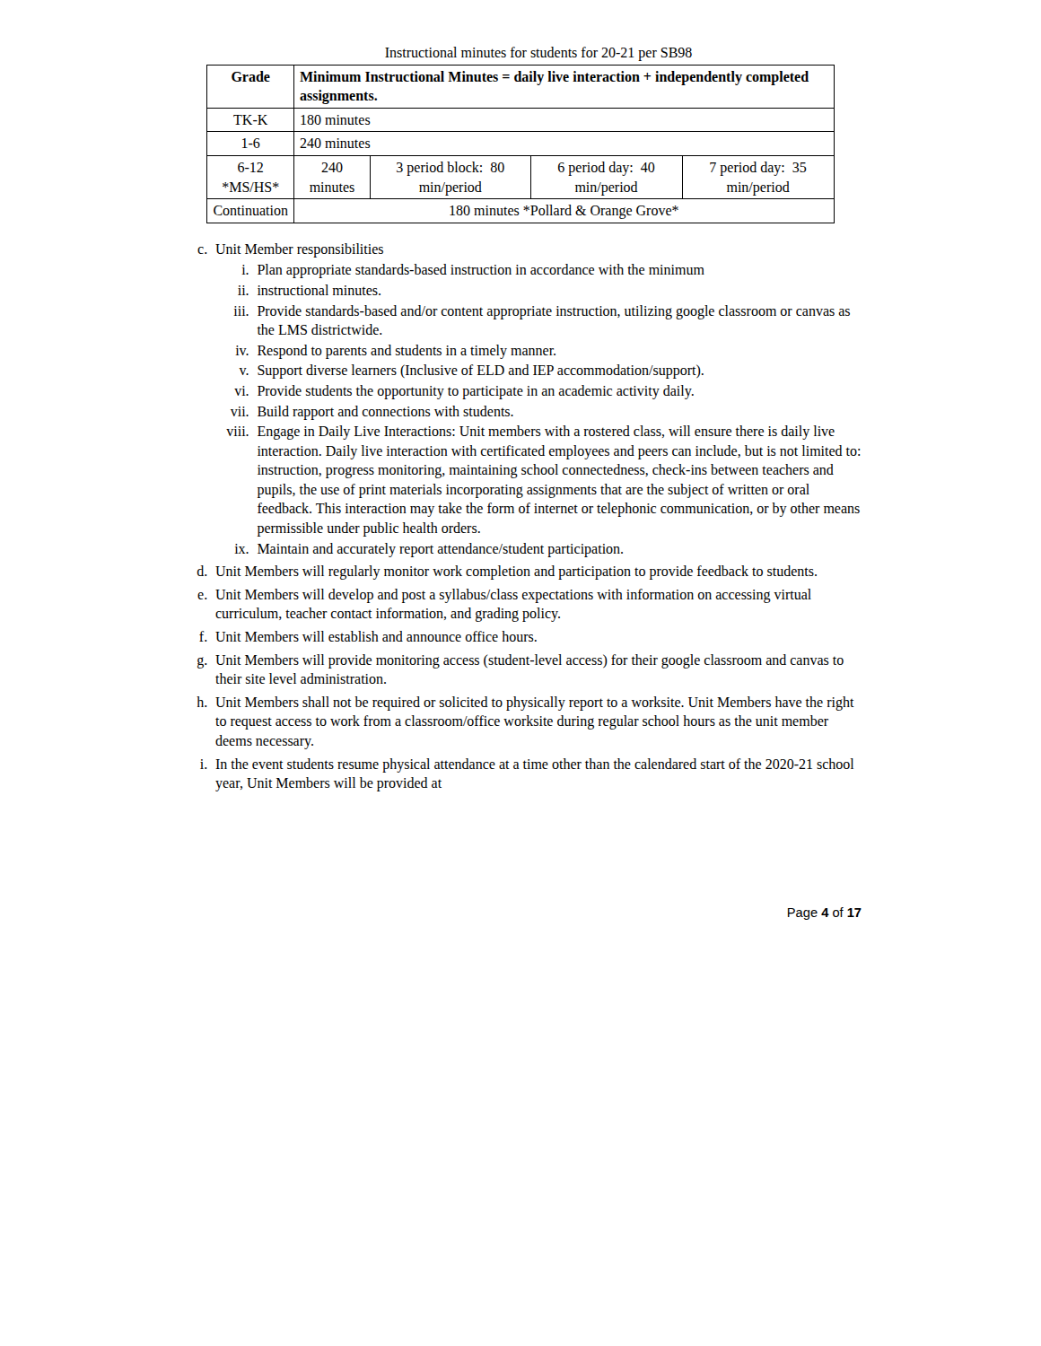Instructional minutes for students for 20-21 per SB98
| Grade | Minimum Instructional Minutes = daily live interaction + independently completed assignments. |
| --- | --- |
| TK-K | 180 minutes |
| 1-6 | 240 minutes |
| 6-12 *MS/HS* | 240 minutes | 3 period block: 80 min/period | 6 period day: 40 min/period | 7 period day: 35 min/period |
| Continuation | 180 minutes *Pollard & Orange Grove* |
Unit Member responsibilities
Plan appropriate standards-based instruction in accordance with the minimum
instructional minutes.
Provide standards-based and/or content appropriate instruction, utilizing google classroom or canvas as the LMS districtwide.
Respond to parents and students in a timely manner.
Support diverse learners (Inclusive of ELD and IEP accommodation/support).
Provide students the opportunity to participate in an academic activity daily.
Build rapport and connections with students.
Engage in Daily Live Interactions: Unit members with a rostered class, will ensure there is daily live interaction. Daily live interaction with certificated employees and peers can include, but is not limited to: instruction, progress monitoring, maintaining school connectedness, check-ins between teachers and pupils, the use of print materials incorporating assignments that are the subject of written or oral feedback. This interaction may take the form of internet or telephonic communication, or by other means permissible under public health orders.
Maintain and accurately report attendance/student participation.
Unit Members will regularly monitor work completion and participation to provide feedback to students.
Unit Members will develop and post a syllabus/class expectations with information on accessing virtual curriculum, teacher contact information, and grading policy.
Unit Members will establish and announce office hours.
Unit Members will provide monitoring access (student-level access) for their google classroom and canvas to their site level administration.
Unit Members shall not be required or solicited to physically report to a worksite. Unit Members have the right to request access to work from a classroom/office worksite during regular school hours as the unit member deems necessary.
In the event students resume physical attendance at a time other than the calendared start of the 2020-21 school year, Unit Members will be provided at
Page 4 of 17